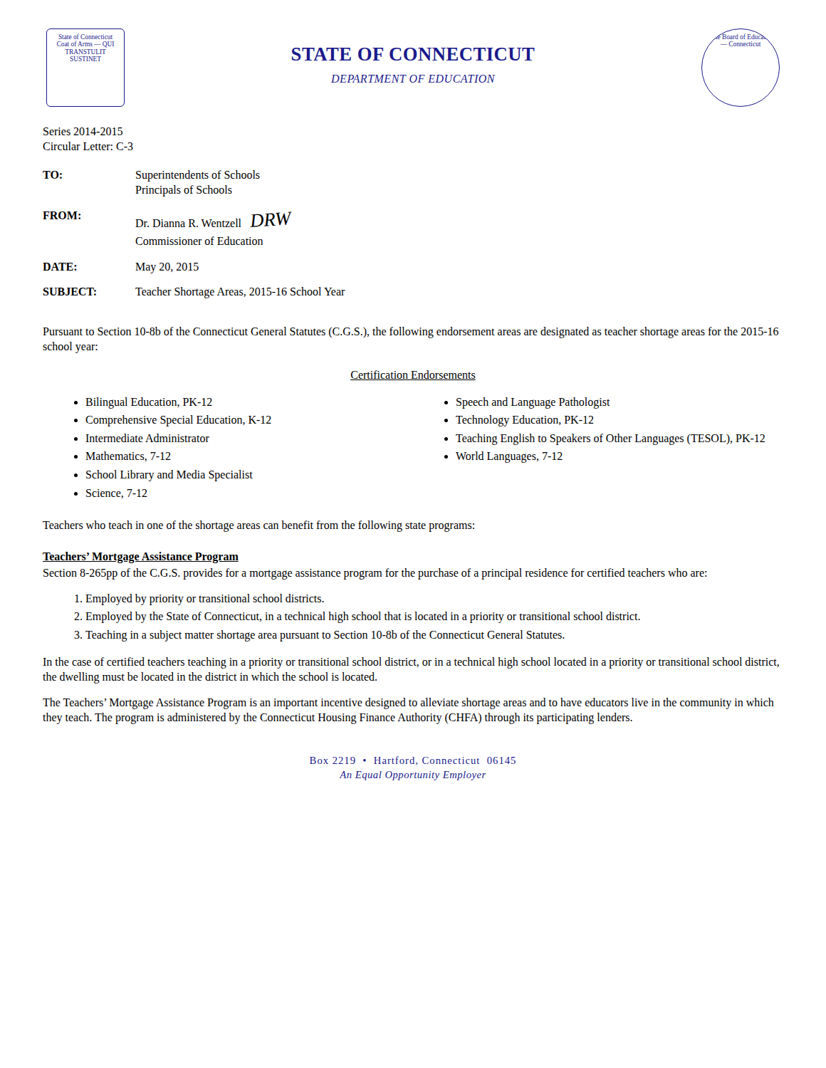State of Connecticut Coat of Arms — QUI TRANSTULIT SUSTINET
STATE OF CONNECTICUT
DEPARTMENT OF EDUCATION
State Board of Education — Connecticut
Series 2014-2015
Circular Letter: C-3
| TO: | Superintendents of Schools Principals of Schools |
| FROM: | Dr. Dianna R. Wentzell DRW Commissioner of Education |
| DATE: | May 20, 2015 |
| SUBJECT: | Teacher Shortage Areas, 2015-16 School Year |
Pursuant to Section 10-8b of the Connecticut General Statutes (C.G.S.), the following endorsement areas are designated as teacher shortage areas for the 2015-16 school year:
Certification Endorsements
Bilingual Education, PK-12
Comprehensive Special Education, K-12
Intermediate Administrator
Mathematics, 7-12
School Library and Media Specialist
Science, 7-12
Speech and Language Pathologist
Technology Education, PK-12
Teaching English to Speakers of Other Languages (TESOL), PK-12
World Languages, 7-12
Teachers who teach in one of the shortage areas can benefit from the following state programs:
Teachers’ Mortgage Assistance Program
Section 8-265pp of the C.G.S. provides for a mortgage assistance program for the purchase of a principal residence for certified teachers who are:
Employed by priority or transitional school districts.
Employed by the State of Connecticut, in a technical high school that is located in a priority or transitional school district.
Teaching in a subject matter shortage area pursuant to Section 10-8b of the Connecticut General Statutes.
In the case of certified teachers teaching in a priority or transitional school district, or in a technical high school located in a priority or transitional school district, the dwelling must be located in the district in which the school is located.
The Teachers’ Mortgage Assistance Program is an important incentive designed to alleviate shortage areas and to have educators live in the community in which they teach. The program is administered by the Connecticut Housing Finance Authority (CHFA) through its participating lenders.
Box 2219 • Hartford, Connecticut 06145
An Equal Opportunity Employer